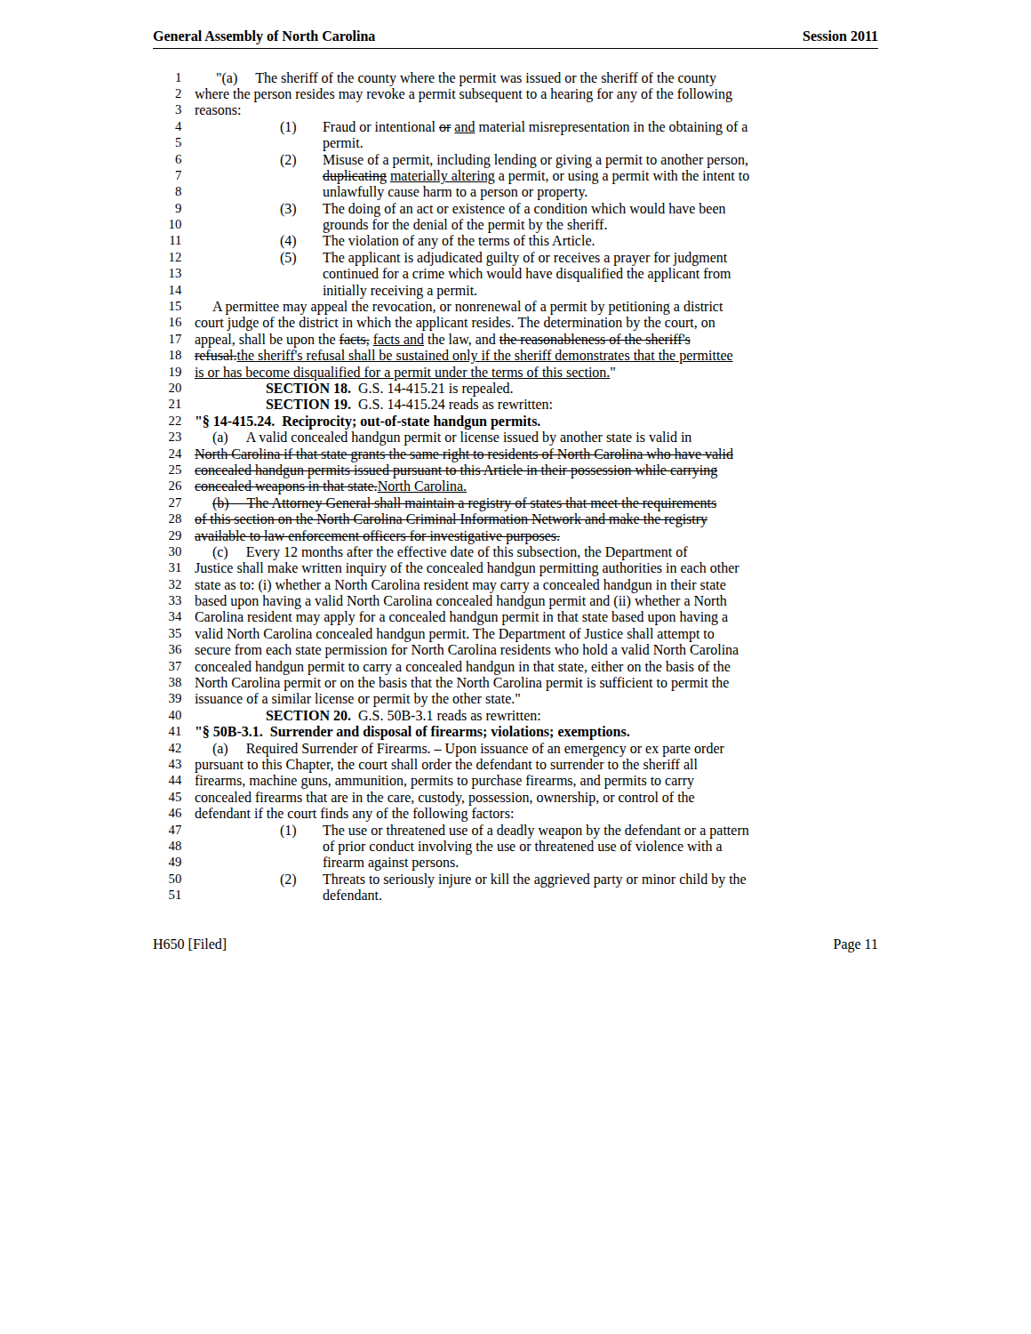General Assembly of North Carolina Session 2011
1 "(a) The sheriff of the county where the permit was issued or the sheriff of the county
2 where the person resides may revoke a permit subsequent to a hearing for any of the following
3 reasons:
4(1) Fraud or intentional or and material misrepresentation in the obtaining of a
5 permit.
6(2) Misuse of a permit, including lending or giving a permit to another person,
7 duplicating materially altering a permit, or using a permit with the intent to
8 unlawfully cause harm to a person or property.
9(3) The doing of an act or existence of a condition which would have been
10 grounds for the denial of the permit by the sheriff.
11(4) The violation of any of the terms of this Article.
12(5) The applicant is adjudicated guilty of or receives a prayer for judgment
13 continued for a crime which would have disqualified the applicant from
14 initially receiving a permit.
15 A permittee may appeal the revocation, or nonrenewal of a permit by petitioning a district
16 court judge of the district in which the applicant resides. The determination by the court, on
17 appeal, shall be upon the facts, facts and the law, and the reasonableness of the sheriff's
18 refusal.the sheriff's refusal shall be sustained only if the sheriff demonstrates that the permittee
19 is or has become disqualified for a permit under the terms of this section."
20 SECTION 18. G.S. 14-415.21 is repealed.
21 SECTION 19. G.S. 14-415.24 reads as rewritten:
22"§ 14-415.24. Reciprocity; out-of-state handgun permits.
23 (a) A valid concealed handgun permit or license issued by another state is valid in
24 North Carolina if that state grants the same right to residents of North Carolina who have valid
25 concealed handgun permits issued pursuant to this Article in their possession while carrying
26 concealed weapons in that state.North Carolina.
27 (b) The Attorney General shall maintain a registry of states that meet the requirements
28 of this section on the North Carolina Criminal Information Network and make the registry
29 available to law enforcement officers for investigative purposes.
30 (c) Every 12 months after the effective date of this subsection, the Department of
31 Justice shall make written inquiry of the concealed handgun permitting authorities in each other
32 state as to: (i) whether a North Carolina resident may carry a concealed handgun in their state
33 based upon having a valid North Carolina concealed handgun permit and (ii) whether a North
34 Carolina resident may apply for a concealed handgun permit in that state based upon having a
35 valid North Carolina concealed handgun permit. The Department of Justice shall attempt to
36 secure from each state permission for North Carolina residents who hold a valid North Carolina
37 concealed handgun permit to carry a concealed handgun in that state, either on the basis of the
38 North Carolina permit or on the basis that the North Carolina permit is sufficient to permit the
39 issuance of a similar license or permit by the other state."
40 SECTION 20. G.S. 50B-3.1 reads as rewritten:
41"§ 50B-3.1. Surrender and disposal of firearms; violations; exemptions.
42 (a) Required Surrender of Firearms. – Upon issuance of an emergency or ex parte order
43 pursuant to this Chapter, the court shall order the defendant to surrender to the sheriff all
44 firearms, machine guns, ammunition, permits to purchase firearms, and permits to carry
45 concealed firearms that are in the care, custody, possession, ownership, or control of the
46 defendant if the court finds any of the following factors:
47(1) The use or threatened use of a deadly weapon by the defendant or a pattern
48 of prior conduct involving the use or threatened use of violence with a
49 firearm against persons.
50(2) Threats to seriously injure or kill the aggrieved party or minor child by the
51 defendant.
H650 [Filed] Page 11